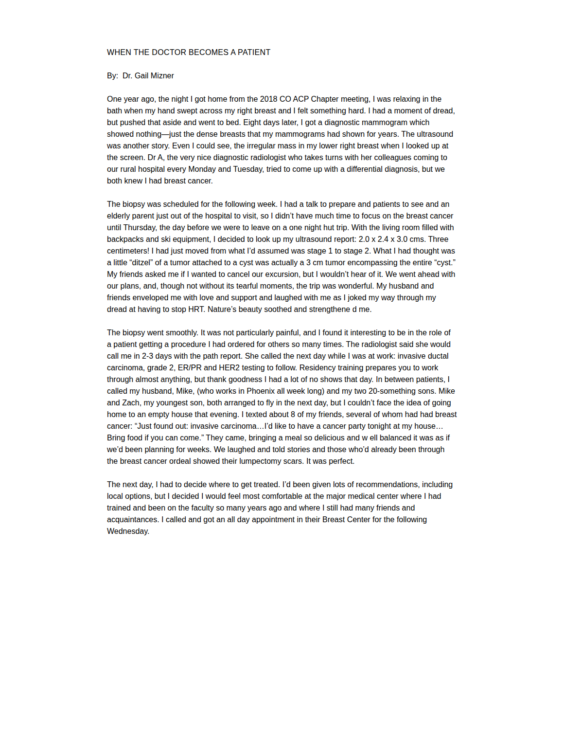When the Doctor Becomes a Patient
By: Dr. Gail Mizner
One year ago, the night I got home from the 2018 CO ACP Chapter meeting, I was relaxing in the bath when my hand swept across my right breast and I felt something hard. I had a moment of dread, but pushed that aside and went to bed. Eight days later, I got a diagnostic mammogram which showed nothing—just the dense breasts that my mammograms had shown for years. The ultrasound was another story. Even I could see, the irregular mass in my lower right breast when I looked up at the screen. Dr A, the very nice diagnostic radiologist who takes turns with her colleagues coming to our rural hospital every Monday and Tuesday, tried to come up with a differential diagnosis, but we both knew I had breast cancer.
The biopsy was scheduled for the following week. I had a talk to prepare and patients to see and an elderly parent just out of the hospital to visit, so I didn’t have much time to focus on the breast cancer until Thursday, the day before we were to leave on a one night hut trip. With the living room filled with backpacks and ski equipment, I decided to look up my ultrasound report: 2.0 x 2.4 x 3.0 cms. Three centimeters! I had just moved from what I’d assumed was stage 1 to stage 2. What I had thought was a little “ditzel” of a tumor attached to a cyst was actually a 3 cm tumor encompassing the entire “cyst.” My friends asked me if I wanted to cancel our excursion, but I wouldn’t hear of it. We went ahead with our plans, and, though not without its tearful moments, the trip was wonderful. My husband and friends enveloped me with love and support and laughed with me as I joked my way through my dread at having to stop HRT. Nature’s beauty soothed and strengthene d me.
The biopsy went smoothly. It was not particularly painful, and I found it interesting to be in the role of a patient getting a procedure I had ordered for others so many times. The radiologist said she would call me in 2-3 days with the path report. She called the next day while I was at work: invasive ductal carcinoma, grade 2, ER/PR and HER2 testing to follow. Residency training prepares you to work through almost anything, but thank goodness I had a lot of no shows that day. In between patients, I called my husband, Mike, (who works in Phoenix all week long) and my two 20-something sons. Mike and Zach, my youngest son, both arranged to fly in the next day, but I couldn’t face the idea of going home to an empty house that evening. I texted about 8 of my friends, several of whom had had breast cancer: “Just found out: invasive carcinoma…I’d like to have a cancer party tonight at my house… Bring food if you can come.” They came, bringing a meal so delicious and w ell balanced it was as if we’d been planning for weeks. We laughed and told stories and those who’d already been through the breast cancer ordeal showed their lumpectomy scars. It was perfect.
The next day, I had to decide where to get treated. I’d been given lots of recommendations, including local options, but I decided I would feel most comfortable at the major medical center where I had trained and been on the faculty so many years ago and where I still had many friends and acquaintances. I called and got an all day appointment in their Breast Center for the following Wednesday.